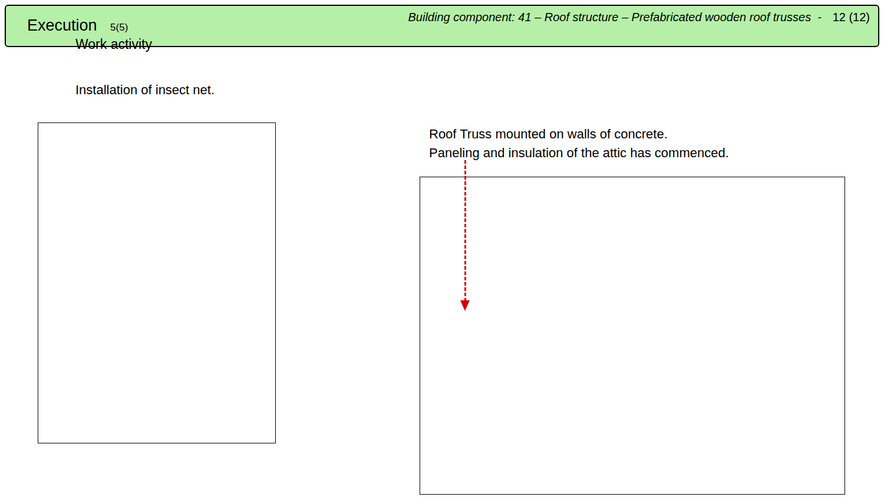Execution 5(5)
Work activity
Building component: 41 – Roof structure – Prefabricated wooden roof trusses -
12 (12)
Installation of insect net.
Roof Truss mounted on walls of concrete.
Paneling and insulation of the attic has commenced.